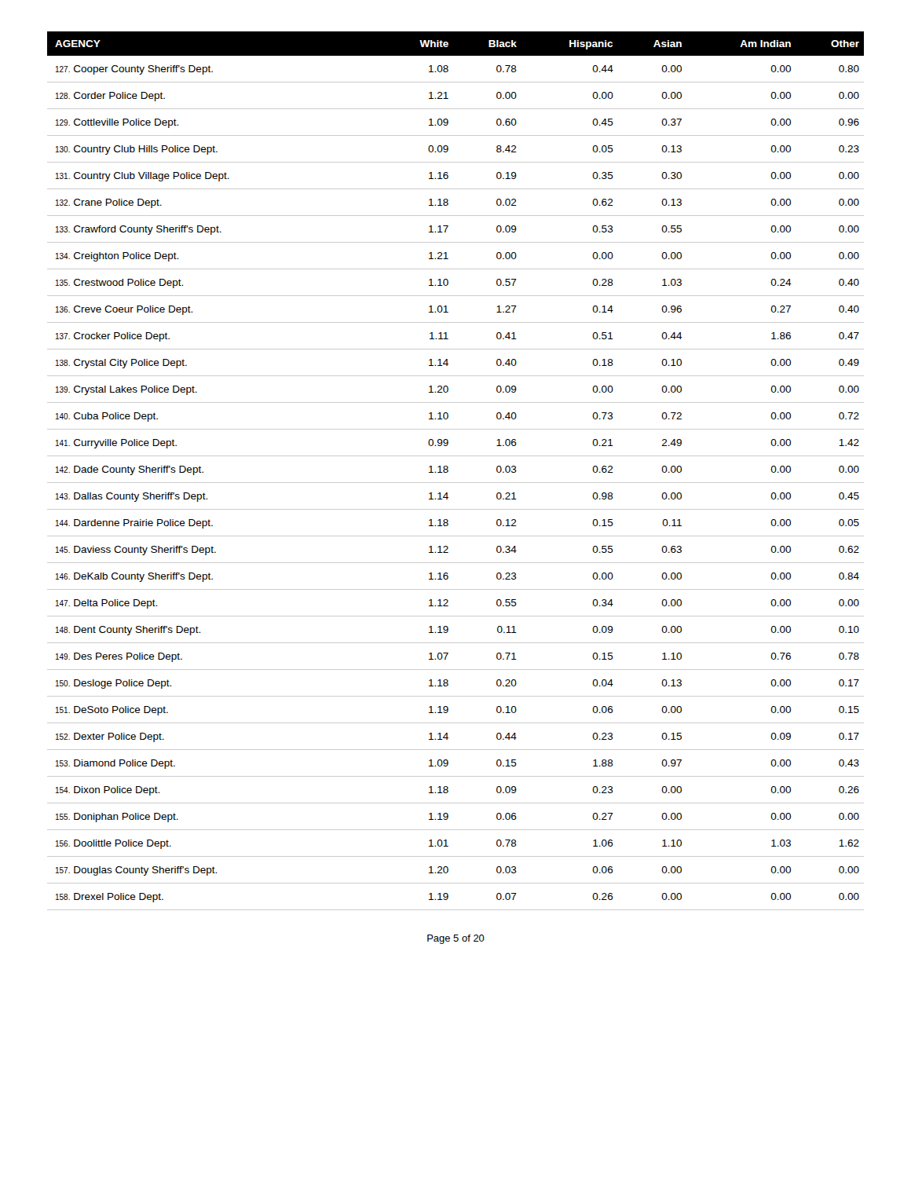| AGENCY | White | Black | Hispanic | Asian | Am Indian | Other |
| --- | --- | --- | --- | --- | --- | --- |
| 127. Cooper County Sheriff's Dept. | 1.08 | 0.78 | 0.44 | 0.00 | 0.00 | 0.80 |
| 128. Corder Police Dept. | 1.21 | 0.00 | 0.00 | 0.00 | 0.00 | 0.00 |
| 129. Cottleville Police Dept. | 1.09 | 0.60 | 0.45 | 0.37 | 0.00 | 0.96 |
| 130. Country Club Hills Police Dept. | 0.09 | 8.42 | 0.05 | 0.13 | 0.00 | 0.23 |
| 131. Country Club Village Police Dept. | 1.16 | 0.19 | 0.35 | 0.30 | 0.00 | 0.00 |
| 132. Crane Police Dept. | 1.18 | 0.02 | 0.62 | 0.13 | 0.00 | 0.00 |
| 133. Crawford County Sheriff's Dept. | 1.17 | 0.09 | 0.53 | 0.55 | 0.00 | 0.00 |
| 134. Creighton Police Dept. | 1.21 | 0.00 | 0.00 | 0.00 | 0.00 | 0.00 |
| 135. Crestwood Police Dept. | 1.10 | 0.57 | 0.28 | 1.03 | 0.24 | 0.40 |
| 136. Creve Coeur Police Dept. | 1.01 | 1.27 | 0.14 | 0.96 | 0.27 | 0.40 |
| 137. Crocker Police Dept. | 1.11 | 0.41 | 0.51 | 0.44 | 1.86 | 0.47 |
| 138. Crystal City Police Dept. | 1.14 | 0.40 | 0.18 | 0.10 | 0.00 | 0.49 |
| 139. Crystal Lakes Police Dept. | 1.20 | 0.09 | 0.00 | 0.00 | 0.00 | 0.00 |
| 140. Cuba Police Dept. | 1.10 | 0.40 | 0.73 | 0.72 | 0.00 | 0.72 |
| 141. Curryville Police Dept. | 0.99 | 1.06 | 0.21 | 2.49 | 0.00 | 1.42 |
| 142. Dade County Sheriff's Dept. | 1.18 | 0.03 | 0.62 | 0.00 | 0.00 | 0.00 |
| 143. Dallas County Sheriff's Dept. | 1.14 | 0.21 | 0.98 | 0.00 | 0.00 | 0.45 |
| 144. Dardenne Prairie Police Dept. | 1.18 | 0.12 | 0.15 | 0.11 | 0.00 | 0.05 |
| 145. Daviess County Sheriff's Dept. | 1.12 | 0.34 | 0.55 | 0.63 | 0.00 | 0.62 |
| 146. DeKalb County Sheriff's Dept. | 1.16 | 0.23 | 0.00 | 0.00 | 0.00 | 0.84 |
| 147. Delta Police Dept. | 1.12 | 0.55 | 0.34 | 0.00 | 0.00 | 0.00 |
| 148. Dent County Sheriff's Dept. | 1.19 | 0.11 | 0.09 | 0.00 | 0.00 | 0.10 |
| 149. Des Peres Police Dept. | 1.07 | 0.71 | 0.15 | 1.10 | 0.76 | 0.78 |
| 150. Desloge Police Dept. | 1.18 | 0.20 | 0.04 | 0.13 | 0.00 | 0.17 |
| 151. DeSoto Police Dept. | 1.19 | 0.10 | 0.06 | 0.00 | 0.00 | 0.15 |
| 152. Dexter Police Dept. | 1.14 | 0.44 | 0.23 | 0.15 | 0.09 | 0.17 |
| 153. Diamond Police Dept. | 1.09 | 0.15 | 1.88 | 0.97 | 0.00 | 0.43 |
| 154. Dixon Police Dept. | 1.18 | 0.09 | 0.23 | 0.00 | 0.00 | 0.26 |
| 155. Doniphan Police Dept. | 1.19 | 0.06 | 0.27 | 0.00 | 0.00 | 0.00 |
| 156. Doolittle Police Dept. | 1.01 | 0.78 | 1.06 | 1.10 | 1.03 | 1.62 |
| 157. Douglas County Sheriff's Dept. | 1.20 | 0.03 | 0.06 | 0.00 | 0.00 | 0.00 |
| 158. Drexel Police Dept. | 1.19 | 0.07 | 0.26 | 0.00 | 0.00 | 0.00 |
Page 5 of 20